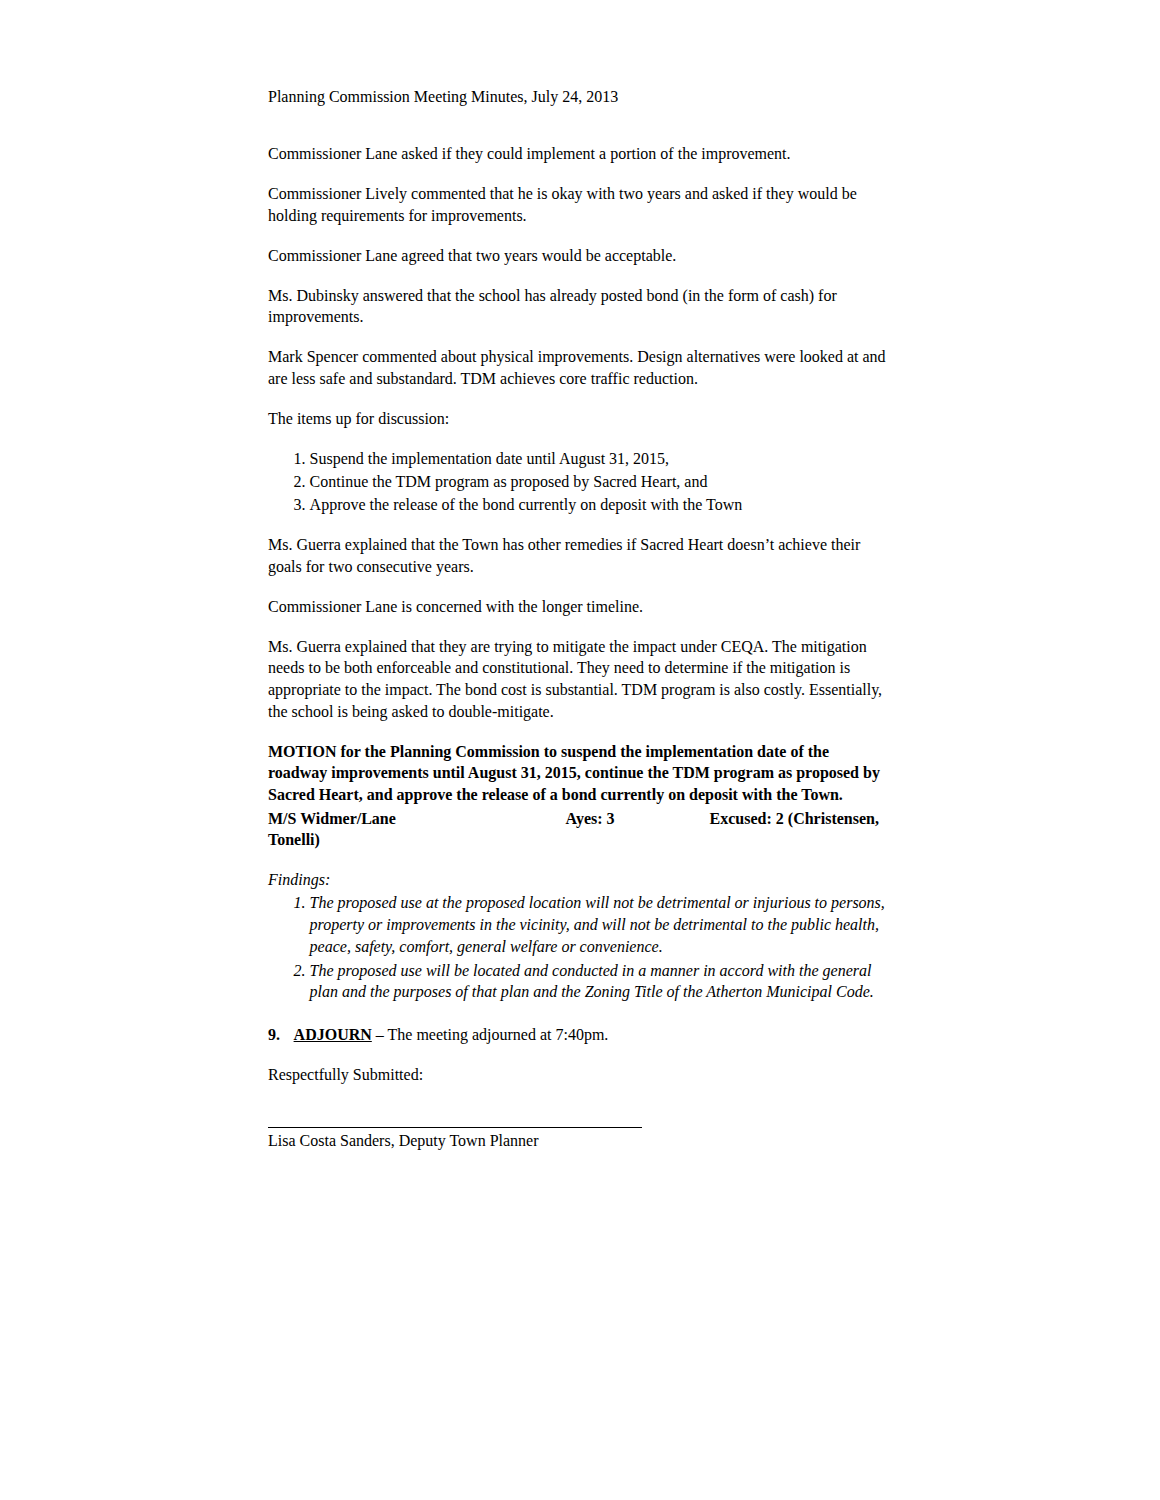Planning Commission Meeting Minutes, July 24, 2013
Commissioner Lane asked if they could implement a portion of the improvement.
Commissioner Lively commented that he is okay with two years and asked if they would be holding requirements for improvements.
Commissioner Lane agreed that two years would be acceptable.
Ms. Dubinsky answered that the school has already posted bond (in the form of cash) for improvements.
Mark Spencer commented about physical improvements. Design alternatives were looked at and are less safe and substandard. TDM achieves core traffic reduction.
The items up for discussion:
Suspend the implementation date until August 31, 2015,
Continue the TDM program as proposed by Sacred Heart, and
Approve the release of the bond currently on deposit with the Town
Ms. Guerra explained that the Town has other remedies if Sacred Heart doesn’t achieve their goals for two consecutive years.
Commissioner Lane is concerned with the longer timeline.
Ms. Guerra explained that they are trying to mitigate the impact under CEQA. The mitigation needs to be both enforceable and constitutional. They need to determine if the mitigation is appropriate to the impact. The bond cost is substantial. TDM program is also costly. Essentially, the school is being asked to double-mitigate.
MOTION for the Planning Commission to suspend the implementation date of the roadway improvements until August 31, 2015, continue the TDM program as proposed by Sacred Heart, and approve the release of a bond currently on deposit with the Town.
M/S Widmer/Lane Ayes: 3 Excused: 2 (Christensen, Tonelli)
Findings:
The proposed use at the proposed location will not be detrimental or injurious to persons, property or improvements in the vicinity, and will not be detrimental to the public health, peace, safety, comfort, general welfare or convenience.
The proposed use will be located and conducted in a manner in accord with the general plan and the purposes of that plan and the Zoning Title of the Atherton Municipal Code.
9. ADJOURN – The meeting adjourned at 7:40pm.
Respectfully Submitted:
Lisa Costa Sanders, Deputy Town Planner